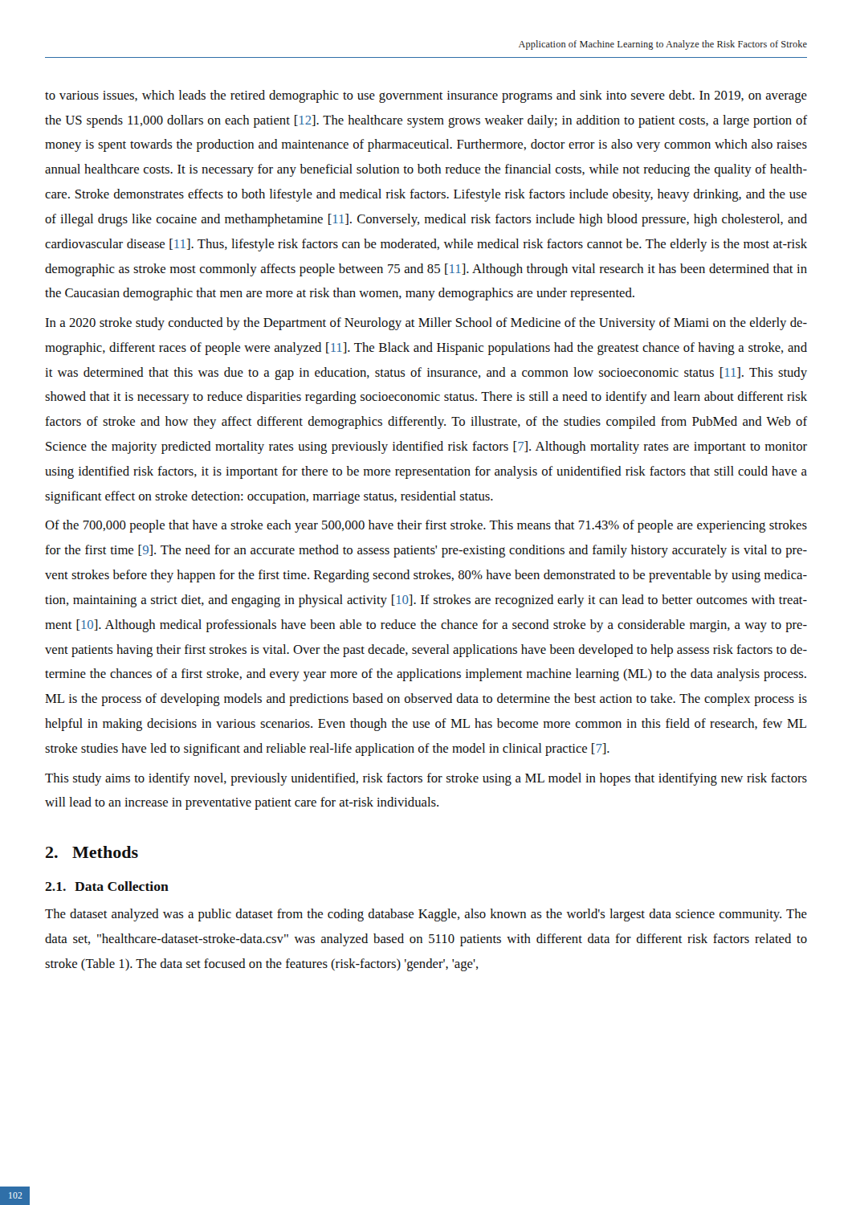Application of Machine Learning to Analyze the Risk Factors of Stroke
to various issues, which leads the retired demographic to use government insurance programs and sink into severe debt. In 2019, on average the US spends 11,000 dollars on each patient [12]. The healthcare system grows weaker daily; in addition to patient costs, a large portion of money is spent towards the production and maintenance of pharmaceutical. Furthermore, doctor error is also very common which also raises annual healthcare costs. It is necessary for any beneficial solution to both reduce the financial costs, while not reducing the quality of healthcare. Stroke demonstrates effects to both lifestyle and medical risk factors. Lifestyle risk factors include obesity, heavy drinking, and the use of illegal drugs like cocaine and methamphetamine [11]. Conversely, medical risk factors include high blood pressure, high cholesterol, and cardiovascular disease [11]. Thus, lifestyle risk factors can be moderated, while medical risk factors cannot be. The elderly is the most at-risk demographic as stroke most commonly affects people between 75 and 85 [11]. Although through vital research it has been determined that in the Caucasian demographic that men are more at risk than women, many demographics are under represented.
In a 2020 stroke study conducted by the Department of Neurology at Miller School of Medicine of the University of Miami on the elderly demographic, different races of people were analyzed [11]. The Black and Hispanic populations had the greatest chance of having a stroke, and it was determined that this was due to a gap in education, status of insurance, and a common low socioeconomic status [11]. This study showed that it is necessary to reduce disparities regarding socioeconomic status. There is still a need to identify and learn about different risk factors of stroke and how they affect different demographics differently. To illustrate, of the studies compiled from PubMed and Web of Science the majority predicted mortality rates using previously identified risk factors [7]. Although mortality rates are important to monitor using identified risk factors, it is important for there to be more representation for analysis of unidentified risk factors that still could have a significant effect on stroke detection: occupation, marriage status, residential status.
Of the 700,000 people that have a stroke each year 500,000 have their first stroke. This means that 71.43% of people are experiencing strokes for the first time [9]. The need for an accurate method to assess patients' pre-existing conditions and family history accurately is vital to prevent strokes before they happen for the first time. Regarding second strokes, 80% have been demonstrated to be preventable by using medication, maintaining a strict diet, and engaging in physical activity [10]. If strokes are recognized early it can lead to better outcomes with treatment [10]. Although medical professionals have been able to reduce the chance for a second stroke by a considerable margin, a way to prevent patients having their first strokes is vital. Over the past decade, several applications have been developed to help assess risk factors to determine the chances of a first stroke, and every year more of the applications implement machine learning (ML) to the data analysis process. ML is the process of developing models and predictions based on observed data to determine the best action to take. The complex process is helpful in making decisions in various scenarios. Even though the use of ML has become more common in this field of research, few ML stroke studies have led to significant and reliable real-life application of the model in clinical practice [7].
This study aims to identify novel, previously unidentified, risk factors for stroke using a ML model in hopes that identifying new risk factors will lead to an increase in preventative patient care for at-risk individuals.
2. Methods
2.1. Data Collection
The dataset analyzed was a public dataset from the coding database Kaggle, also known as the world's largest data science community. The data set, "healthcare-dataset-stroke-data.csv" was analyzed based on 5110 patients with different data for different risk factors related to stroke (Table 1). The data set focused on the features (risk-factors) 'gender', 'age',
102